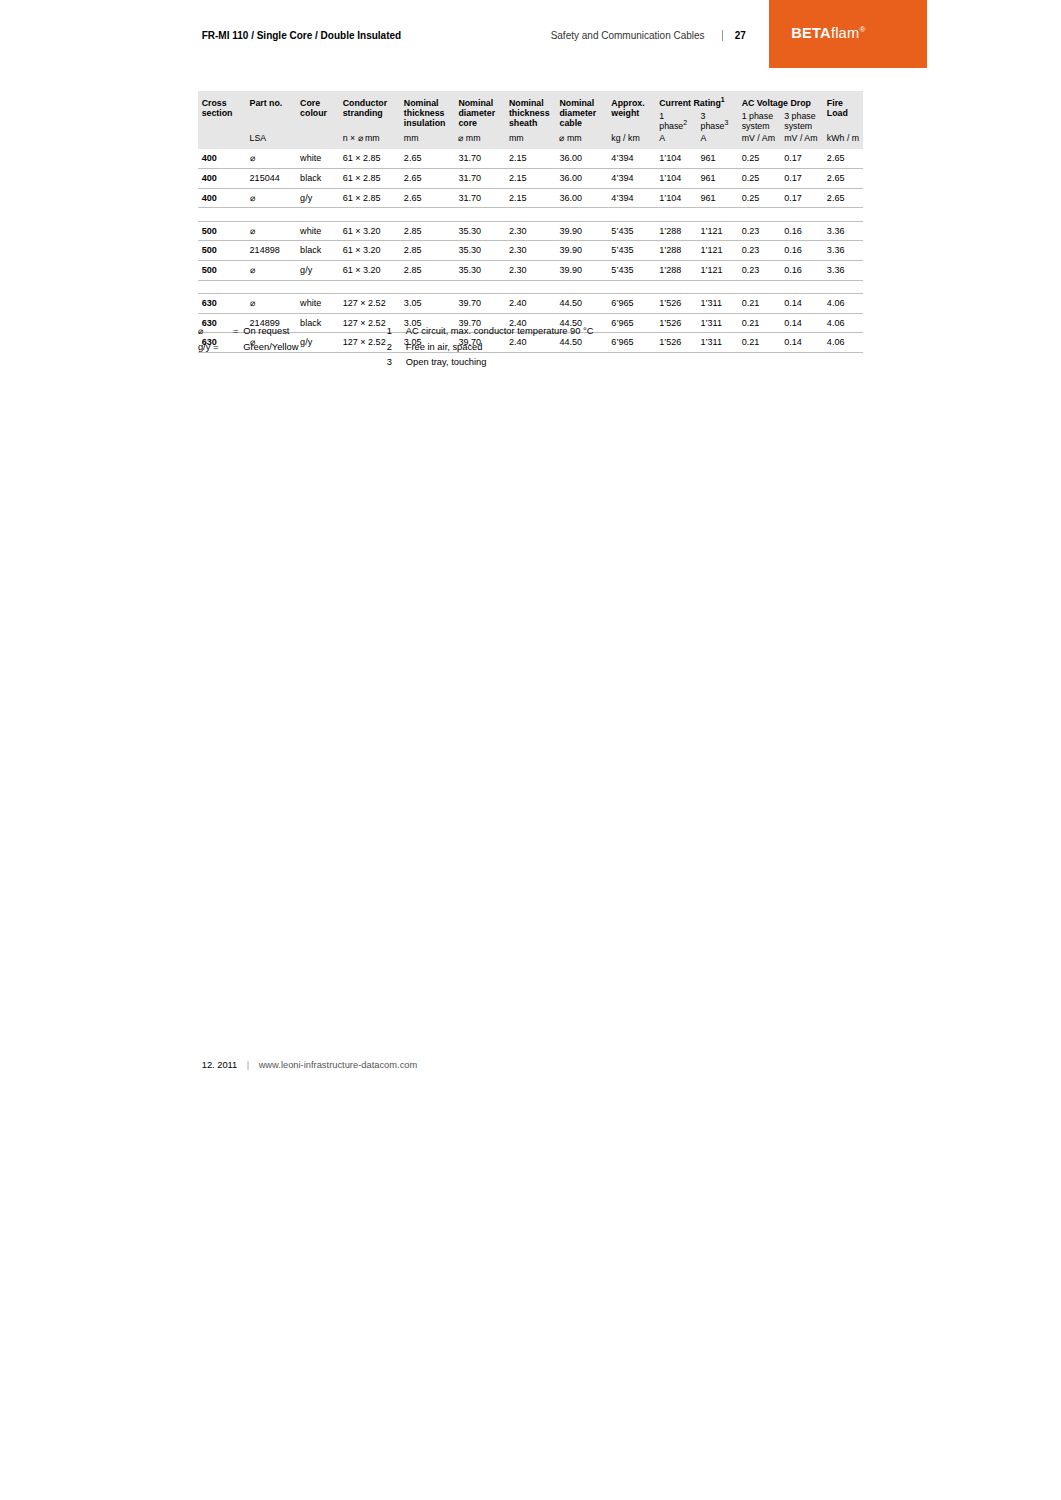BETAflam®
FR-MI 110 / Single Core / Double Insulated
Safety and Communication Cables 27
| Cross section | Part no. | Core colour | Conductor stranding | Nominal thickness insulation | Nominal diameter core | Nominal thickness sheath | Nominal diameter cable | Approx. weight | Current Rating 1 | AC Voltage Drop | Fire Load |
| --- | --- | --- | --- | --- | --- | --- | --- | --- | --- | --- | --- |
| 1 phase 2 | 3 phase 3 | 1 phase system | 3 phase system |
| LSA | | n × ⌀ mm | mm | ⌀ mm | mm | ⌀ mm | kg / km | A | A | mV / Am | mV / Am | kWh / m |
| 400 | ⌀ | white | 61 × 2.85 | 2.65 | 31.70 | 2.15 | 36.00 | 4’394 | 1’104 | 961 | 0.25 | 0.17 | 2.65 |
| 400 | 215044 | black | 61 × 2.85 | 2.65 | 31.70 | 2.15 | 36.00 | 4’394 | 1’104 | 961 | 0.25 | 0.17 | 2.65 |
| 400 | ⌀ | g/y | 61 × 2.85 | 2.65 | 31.70 | 2.15 | 36.00 | 4’394 | 1’104 | 961 | 0.25 | 0.17 | 2.65 |
| 500 | ⌀ | white | 61 × 3.20 | 2.85 | 35.30 | 2.30 | 39.90 | 5’435 | 1’288 | 1’121 | 0.23 | 0.16 | 3.36 |
| 500 | 214898 | black | 61 × 3.20 | 2.85 | 35.30 | 2.30 | 39.90 | 5’435 | 1’288 | 1’121 | 0.23 | 0.16 | 3.36 |
| 500 | ⌀ | g/y | 61 × 3.20 | 2.85 | 35.30 | 2.30 | 39.90 | 5’435 | 1’288 | 1’121 | 0.23 | 0.16 | 3.36 |
| 630 | ⌀ | white | 127 × 2.52 | 3.05 | 39.70 | 2.40 | 44.50 | 6’965 | 1’526 | 1’311 | 0.21 | 0.14 | 4.06 |
| 630 | 214899 | black | 127 × 2.52 | 3.05 | 39.70 | 2.40 | 44.50 | 6’965 | 1’526 | 1’311 | 0.21 | 0.14 | 4.06 |
| 630 | ⌀ | g/y | 127 × 2.52 | 3.05 | 39.70 | 2.40 | 44.50 | 6’965 | 1’526 | 1’311 | 0.21 | 0.14 | 4.06 |
| ⌀ | = | On request | 1 | AC circuit, max. conductor temperature 90 °C |
| g/y = | | Green/Yellow | 2 | Free in air, spaced |
| | | | 3 | Open tray, touching |
12. 2011|www.leoni-infrastructure-datacom.com